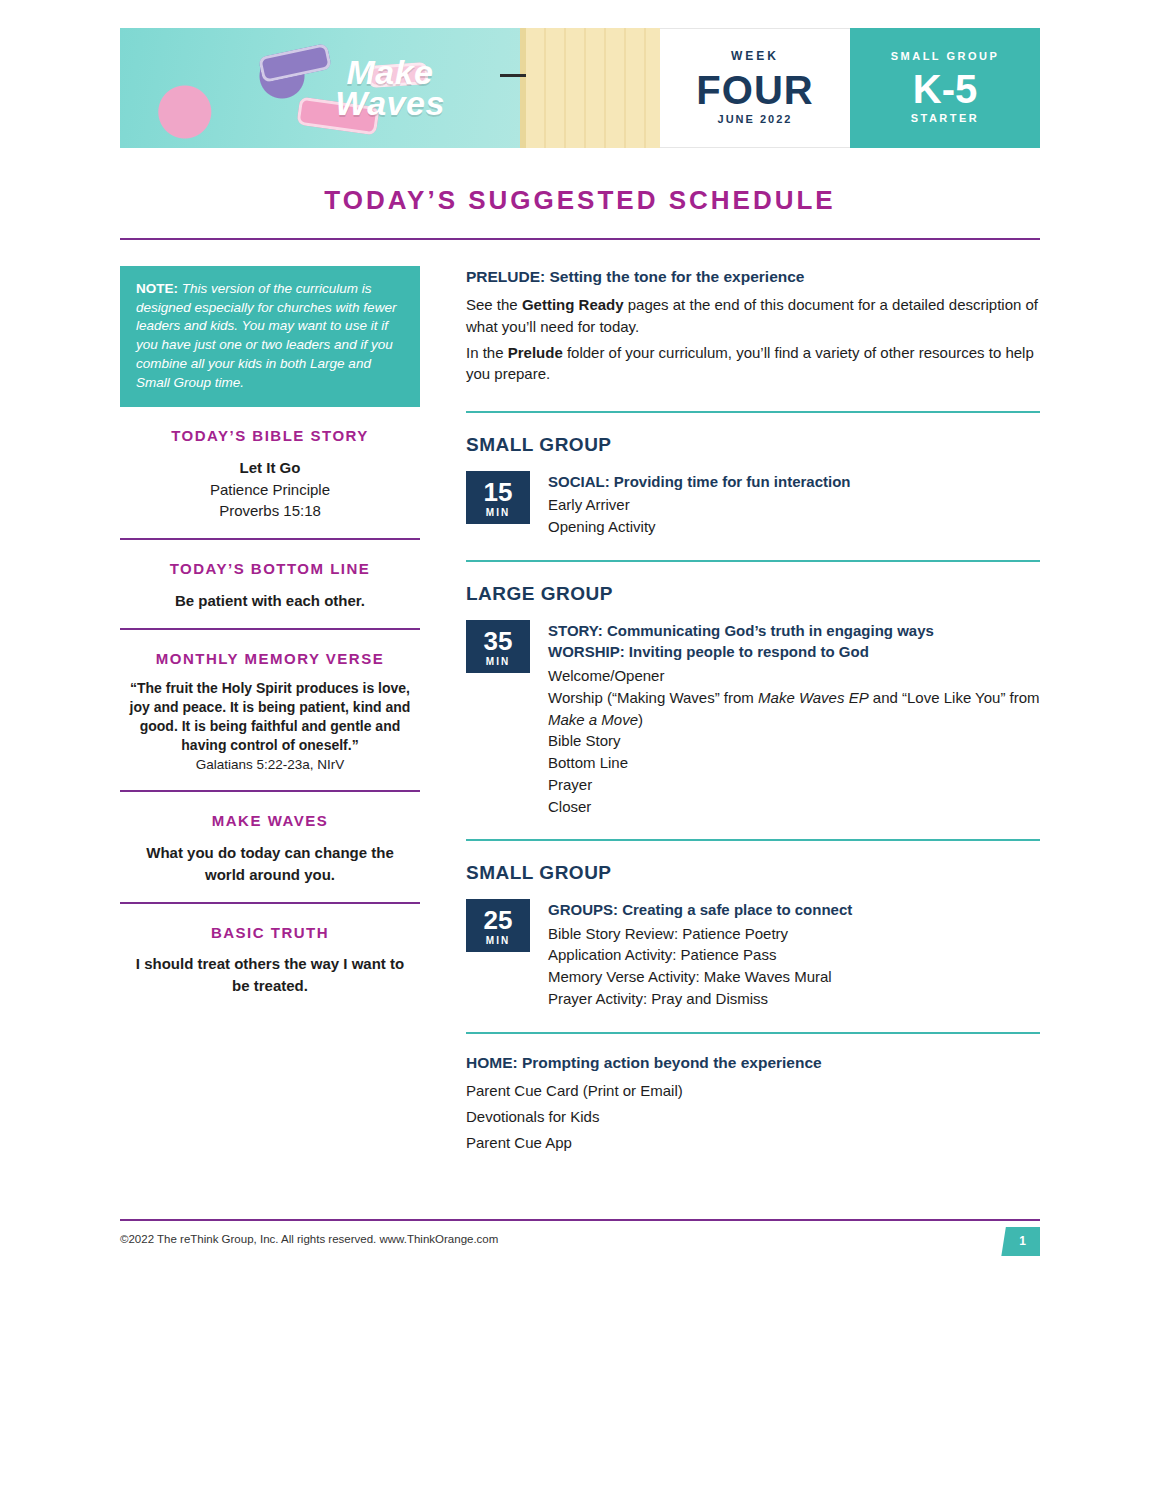Make Waves
WEEK
FOUR
JUNE 2022
SMALL GROUP
K-5
STARTER
TODAY’S SUGGESTED SCHEDULE
NOTE: This version of the curriculum is designed especially for churches with fewer leaders and kids. You may want to use it if you have just one or two leaders and if you combine all your kids in both Large and Small Group time.
Today’s Bible Story
Let It Go
Patience Principle
Proverbs 15:18
Today’s Bottom Line
Be patient with each other.
Monthly Memory Verse
“The fruit the Holy Spirit produces is love, joy and peace. It is being patient, kind and good. It is being faithful and gentle and having control of oneself.”
Galatians 5:22-23a, NIrV
Make Waves
What you do today can change the world around you.
Basic Truth
I should treat others the way I want to be treated.
PRELUDE: Setting the tone for the experience
See the Getting Ready pages at the end of this document for a detailed description of what you’ll need for today.
In the Prelude folder of your curriculum, you’ll find a variety of other resources to help you prepare.
SMALL GROUP
15 MIN
SOCIAL: Providing time for fun interaction
Early Arriver
Opening Activity
LARGE GROUP
35 MIN
STORY: Communicating God’s truth in engaging ways
WORSHIP: Inviting people to respond to God
Welcome/Opener
Worship (“Making Waves” from Make Waves EP and “Love Like You” from Make a Move)
Bible Story
Bottom Line
Prayer
Closer
SMALL GROUP
25 MIN
GROUPS: Creating a safe place to connect
Bible Story Review: Patience Poetry
Application Activity: Patience Pass
Memory Verse Activity: Make Waves Mural
Prayer Activity: Pray and Dismiss
HOME: Prompting action beyond the experience
Parent Cue Card (Print or Email)
Devotionals for Kids
Parent Cue App
1
©2022 The reThink Group, Inc. All rights reserved. www.ThinkOrange.com